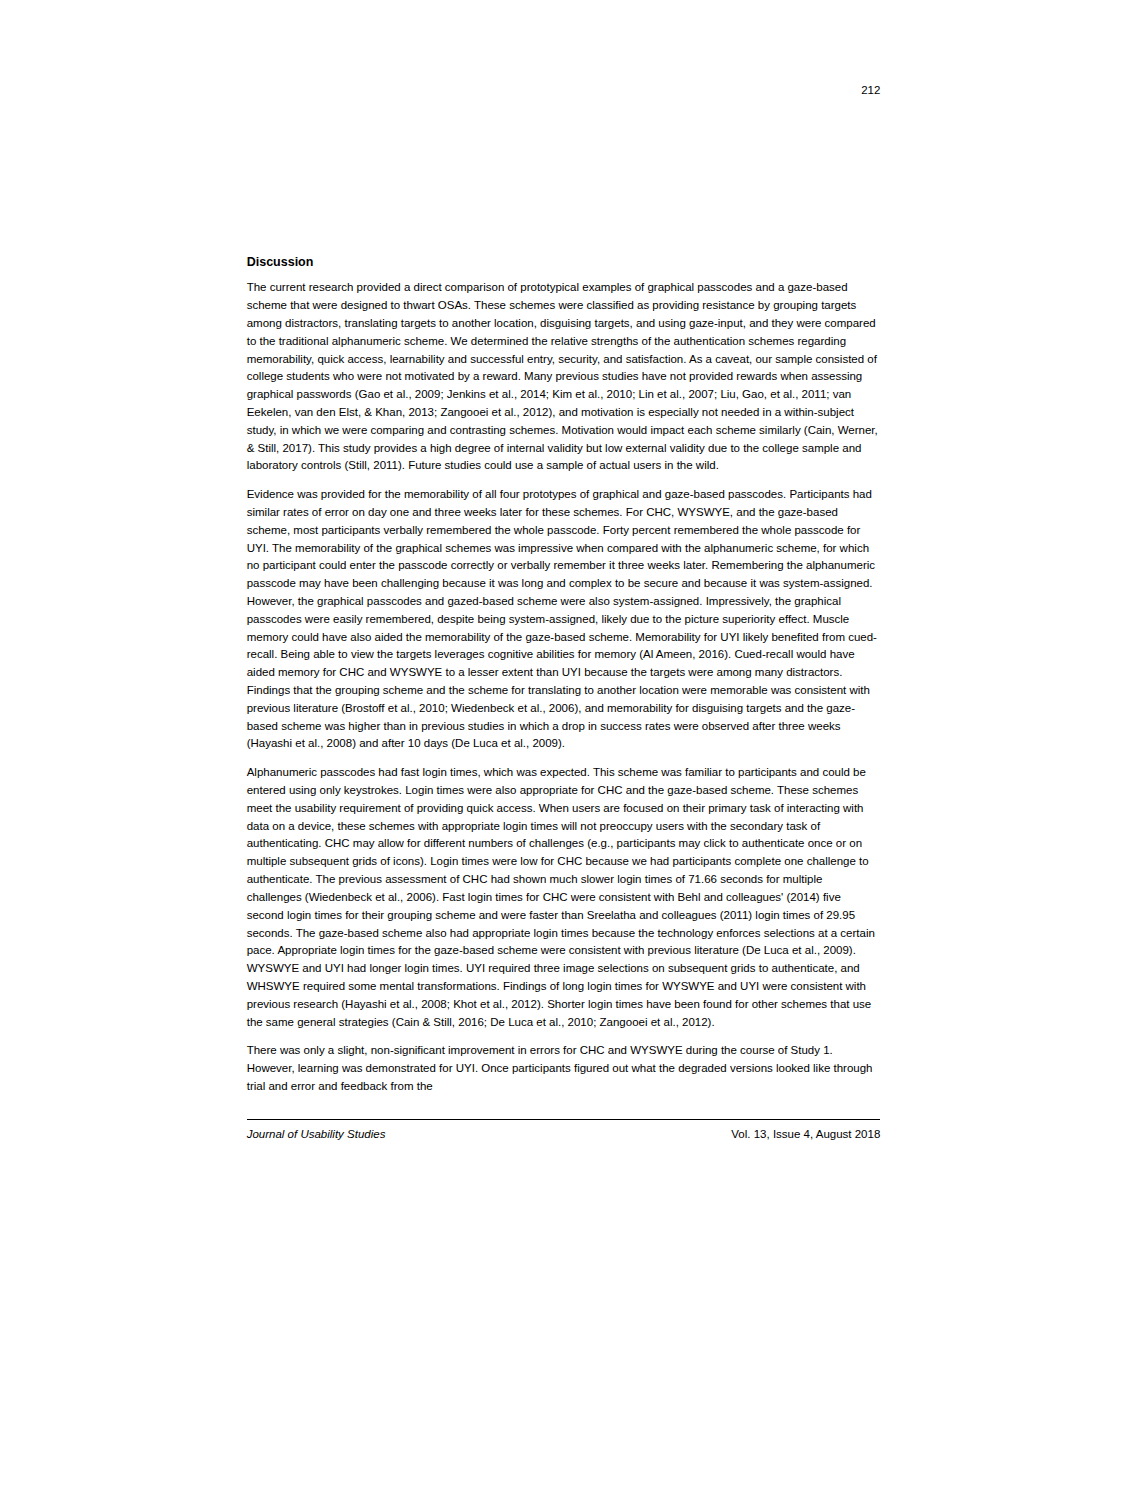212
Discussion
The current research provided a direct comparison of prototypical examples of graphical passcodes and a gaze-based scheme that were designed to thwart OSAs. These schemes were classified as providing resistance by grouping targets among distractors, translating targets to another location, disguising targets, and using gaze-input, and they were compared to the traditional alphanumeric scheme. We determined the relative strengths of the authentication schemes regarding memorability, quick access, learnability and successful entry, security, and satisfaction. As a caveat, our sample consisted of college students who were not motivated by a reward. Many previous studies have not provided rewards when assessing graphical passwords (Gao et al., 2009; Jenkins et al., 2014; Kim et al., 2010; Lin et al., 2007; Liu, Gao, et al., 2011; van Eekelen, van den Elst, & Khan, 2013; Zangooei et al., 2012), and motivation is especially not needed in a within-subject study, in which we were comparing and contrasting schemes. Motivation would impact each scheme similarly (Cain, Werner, & Still, 2017). This study provides a high degree of internal validity but low external validity due to the college sample and laboratory controls (Still, 2011). Future studies could use a sample of actual users in the wild.
Evidence was provided for the memorability of all four prototypes of graphical and gaze-based passcodes. Participants had similar rates of error on day one and three weeks later for these schemes. For CHC, WYSWYE, and the gaze-based scheme, most participants verbally remembered the whole passcode. Forty percent remembered the whole passcode for UYI. The memorability of the graphical schemes was impressive when compared with the alphanumeric scheme, for which no participant could enter the passcode correctly or verbally remember it three weeks later. Remembering the alphanumeric passcode may have been challenging because it was long and complex to be secure and because it was system-assigned. However, the graphical passcodes and gazed-based scheme were also system-assigned. Impressively, the graphical passcodes were easily remembered, despite being system-assigned, likely due to the picture superiority effect. Muscle memory could have also aided the memorability of the gaze-based scheme. Memorability for UYI likely benefited from cued-recall. Being able to view the targets leverages cognitive abilities for memory (Al Ameen, 2016). Cued-recall would have aided memory for CHC and WYSWYE to a lesser extent than UYI because the targets were among many distractors. Findings that the grouping scheme and the scheme for translating to another location were memorable was consistent with previous literature (Brostoff et al., 2010; Wiedenbeck et al., 2006), and memorability for disguising targets and the gaze-based scheme was higher than in previous studies in which a drop in success rates were observed after three weeks (Hayashi et al., 2008) and after 10 days (De Luca et al., 2009).
Alphanumeric passcodes had fast login times, which was expected. This scheme was familiar to participants and could be entered using only keystrokes. Login times were also appropriate for CHC and the gaze-based scheme. These schemes meet the usability requirement of providing quick access. When users are focused on their primary task of interacting with data on a device, these schemes with appropriate login times will not preoccupy users with the secondary task of authenticating. CHC may allow for different numbers of challenges (e.g., participants may click to authenticate once or on multiple subsequent grids of icons). Login times were low for CHC because we had participants complete one challenge to authenticate. The previous assessment of CHC had shown much slower login times of 71.66 seconds for multiple challenges (Wiedenbeck et al., 2006). Fast login times for CHC were consistent with Behl and colleagues' (2014) five second login times for their grouping scheme and were faster than Sreelatha and colleagues (2011) login times of 29.95 seconds. The gaze-based scheme also had appropriate login times because the technology enforces selections at a certain pace. Appropriate login times for the gaze-based scheme were consistent with previous literature (De Luca et al., 2009). WYSWYE and UYI had longer login times. UYI required three image selections on subsequent grids to authenticate, and WHSWYE required some mental transformations. Findings of long login times for WYSWYE and UYI were consistent with previous research (Hayashi et al., 2008; Khot et al., 2012). Shorter login times have been found for other schemes that use the same general strategies (Cain & Still, 2016; De Luca et al., 2010; Zangooei et al., 2012).
There was only a slight, non-significant improvement in errors for CHC and WYSWYE during the course of Study 1. However, learning was demonstrated for UYI. Once participants figured out what the degraded versions looked like through trial and error and feedback from the
Journal of Usability Studies Vol. 13, Issue 4, August 2018